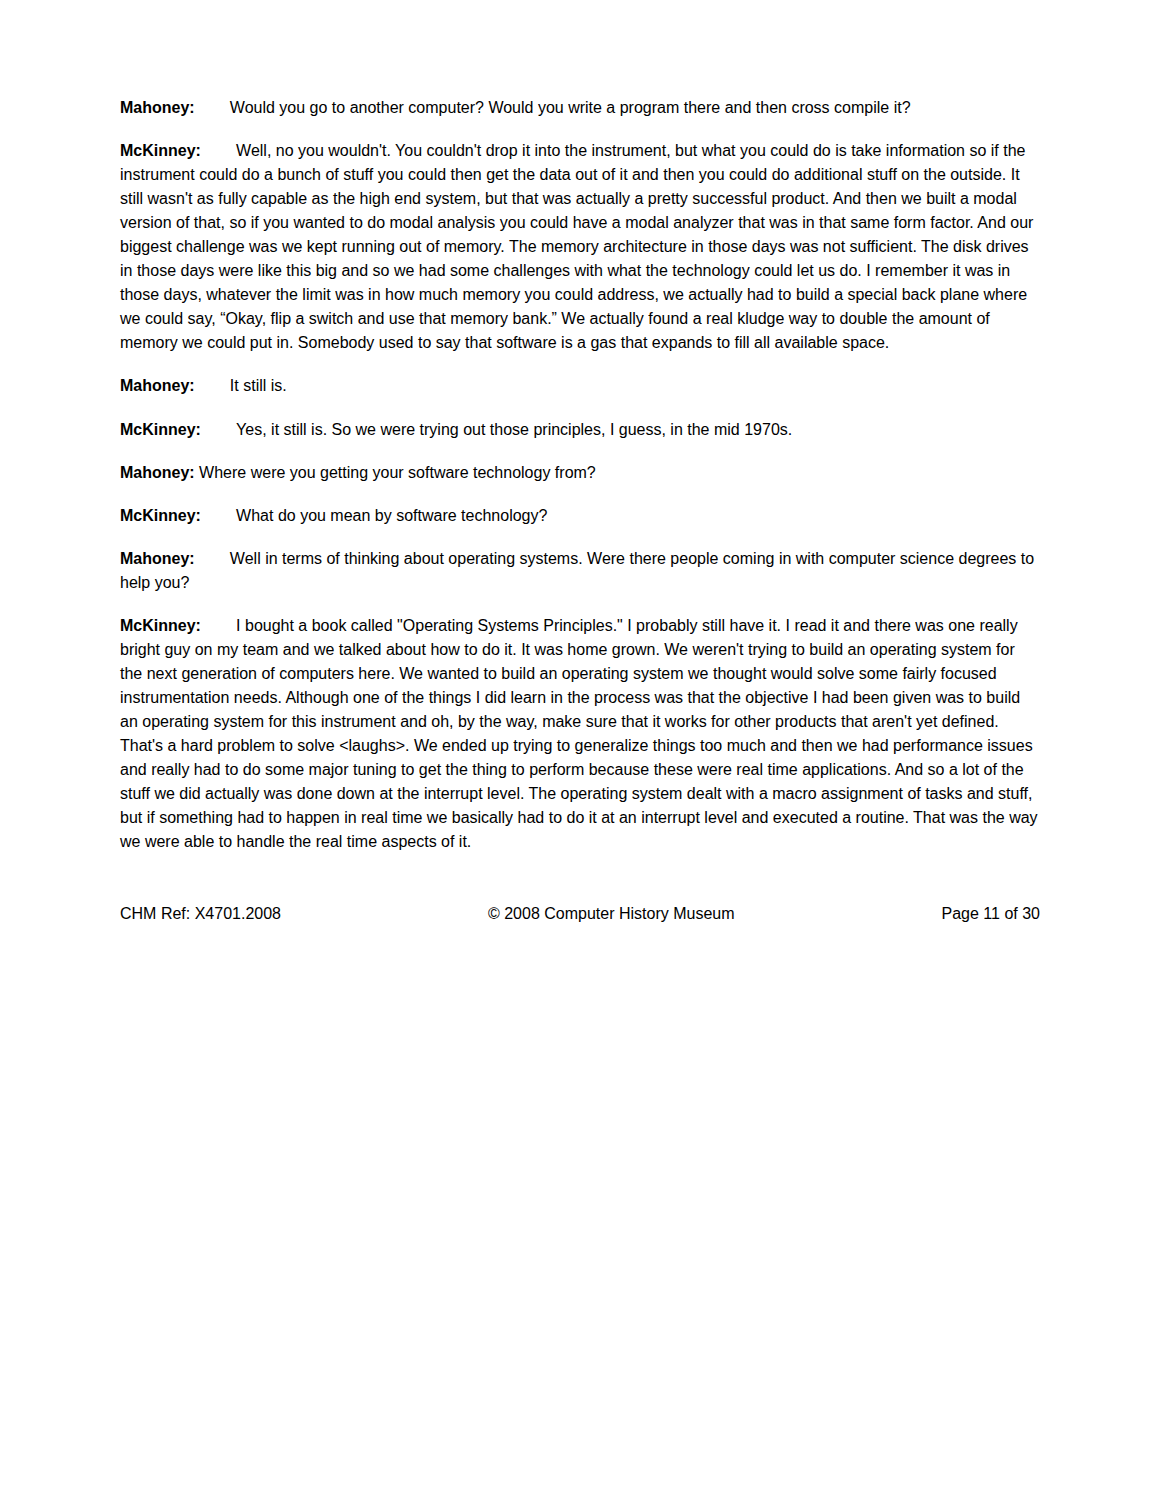Mahoney: Would you go to another computer? Would you write a program there and then cross compile it?
McKinney: Well, no you wouldn't. You couldn't drop it into the instrument, but what you could do is take information so if the instrument could do a bunch of stuff you could then get the data out of it and then you could do additional stuff on the outside. It still wasn't as fully capable as the high end system, but that was actually a pretty successful product. And then we built a modal version of that, so if you wanted to do modal analysis you could have a modal analyzer that was in that same form factor. And our biggest challenge was we kept running out of memory. The memory architecture in those days was not sufficient. The disk drives in those days were like this big and so we had some challenges with what the technology could let us do. I remember it was in those days, whatever the limit was in how much memory you could address, we actually had to build a special back plane where we could say, “Okay, flip a switch and use that memory bank.” We actually found a real kludge way to double the amount of memory we could put in. Somebody used to say that software is a gas that expands to fill all available space.
Mahoney: It still is.
McKinney: Yes, it still is. So we were trying out those principles, I guess, in the mid 1970s.
Mahoney: Where were you getting your software technology from?
McKinney: What do you mean by software technology?
Mahoney: Well in terms of thinking about operating systems. Were there people coming in with computer science degrees to help you?
McKinney: I bought a book called "Operating Systems Principles." I probably still have it. I read it and there was one really bright guy on my team and we talked about how to do it. It was home grown. We weren't trying to build an operating system for the next generation of computers here. We wanted to build an operating system we thought would solve some fairly focused instrumentation needs. Although one of the things I did learn in the process was that the objective I had been given was to build an operating system for this instrument and oh, by the way, make sure that it works for other products that aren't yet defined. That's a hard problem to solve <laughs>. We ended up trying to generalize things too much and then we had performance issues and really had to do some major tuning to get the thing to perform because these were real time applications. And so a lot of the stuff we did actually was done down at the interrupt level. The operating system dealt with a macro assignment of tasks and stuff, but if something had to happen in real time we basically had to do it at an interrupt level and executed a routine. That was the way we were able to handle the real time aspects of it.
CHM Ref: X4701.2008 © 2008 Computer History Museum Page 11 of 30